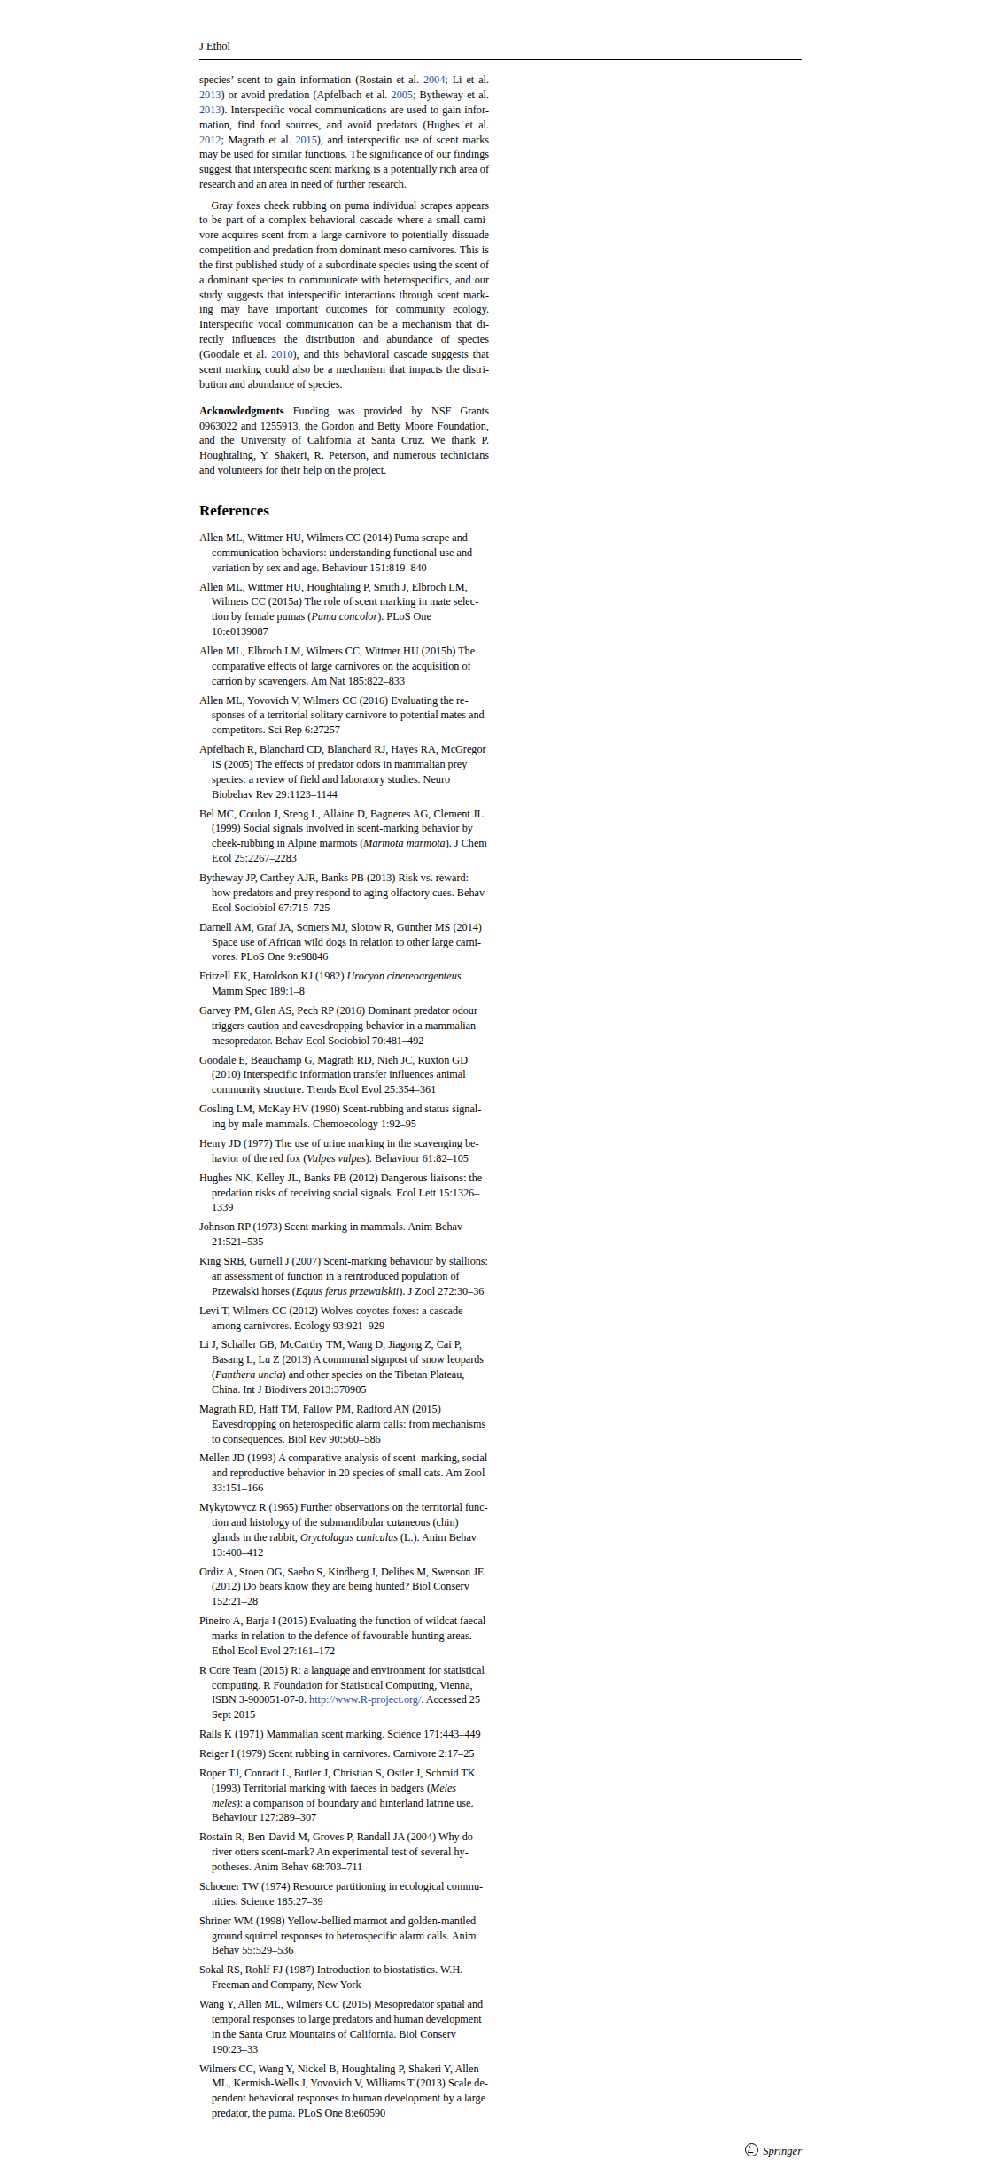J Ethol
species’ scent to gain information (Rostain et al. 2004; Li et al. 2013) or avoid predation (Apfelbach et al. 2005; Bytheway et al. 2013). Interspecific vocal communications are used to gain information, find food sources, and avoid predators (Hughes et al. 2012; Magrath et al. 2015), and interspecific use of scent marks may be used for similar functions. The significance of our findings suggest that interspecific scent marking is a potentially rich area of research and an area in need of further research.
Gray foxes cheek rubbing on puma individual scrapes appears to be part of a complex behavioral cascade where a small carnivore acquires scent from a large carnivore to potentially dissuade competition and predation from dominant meso carnivores. This is the first published study of a subordinate species using the scent of a dominant species to communicate with heterospecifics, and our study suggests that interspecific interactions through scent marking may have important outcomes for community ecology. Interspecific vocal communication can be a mechanism that directly influences the distribution and abundance of species (Goodale et al. 2010), and this behavioral cascade suggests that scent marking could also be a mechanism that impacts the distribution and abundance of species.
Acknowledgments Funding was provided by NSF Grants 0963022 and 1255913, the Gordon and Betty Moore Foundation, and the University of California at Santa Cruz. We thank P. Houghtaling, Y. Shakeri, R. Peterson, and numerous technicians and volunteers for their help on the project.
References
Allen ML, Wittmer HU, Wilmers CC (2014) Puma scrape and communication behaviors: understanding functional use and variation by sex and age. Behaviour 151:819–840
Allen ML, Wittmer HU, Houghtaling P, Smith J, Elbroch LM, Wilmers CC (2015a) The role of scent marking in mate selection by female pumas (Puma concolor). PLoS One 10:e0139087
Allen ML, Elbroch LM, Wilmers CC, Wittmer HU (2015b) The comparative effects of large carnivores on the acquisition of carrion by scavengers. Am Nat 185:822–833
Allen ML, Yovovich V, Wilmers CC (2016) Evaluating the responses of a territorial solitary carnivore to potential mates and competitors. Sci Rep 6:27257
Apfelbach R, Blanchard CD, Blanchard RJ, Hayes RA, McGregor IS (2005) The effects of predator odors in mammalian prey species: a review of field and laboratory studies. Neuro Biobehav Rev 29:1123–1144
Bel MC, Coulon J, Sreng L, Allaine D, Bagneres AG, Clement JL (1999) Social signals involved in scent-marking behavior by cheek-rubbing in Alpine marmots (Marmota marmota). J Chem Ecol 25:2267–2283
Bytheway JP, Carthey AJR, Banks PB (2013) Risk vs. reward: how predators and prey respond to aging olfactory cues. Behav Ecol Sociobiol 67:715–725
Darnell AM, Graf JA, Somers MJ, Slotow R, Gunther MS (2014) Space use of African wild dogs in relation to other large carnivores. PLoS One 9:e98846
Fritzell EK, Haroldson KJ (1982) Urocyon cinereoargenteus. Mamm Spec 189:1–8
Garvey PM, Glen AS, Pech RP (2016) Dominant predator odour triggers caution and eavesdropping behavior in a mammalian mesopredator. Behav Ecol Sociobiol 70:481–492
Goodale E, Beauchamp G, Magrath RD, Nieh JC, Ruxton GD (2010) Interspecific information transfer influences animal community structure. Trends Ecol Evol 25:354–361
Gosling LM, McKay HV (1990) Scent-rubbing and status signaling by male mammals. Chemoecology 1:92–95
Henry JD (1977) The use of urine marking in the scavenging behavior of the red fox (Vulpes vulpes). Behaviour 61:82–105
Hughes NK, Kelley JL, Banks PB (2012) Dangerous liaisons: the predation risks of receiving social signals. Ecol Lett 15:1326–1339
Johnson RP (1973) Scent marking in mammals. Anim Behav 21:521–535
King SRB, Gurnell J (2007) Scent-marking behaviour by stallions: an assessment of function in a reintroduced population of Przewalski horses (Equus ferus przewalskii). J Zool 272:30–36
Levi T, Wilmers CC (2012) Wolves-coyotes-foxes: a cascade among carnivores. Ecology 93:921–929
Li J, Schaller GB, McCarthy TM, Wang D, Jiagong Z, Cai P, Basang L, Lu Z (2013) A communal signpost of snow leopards (Panthera uncia) and other species on the Tibetan Plateau, China. Int J Biodivers 2013:370905
Magrath RD, Haff TM, Fallow PM, Radford AN (2015) Eavesdropping on heterospecific alarm calls: from mechanisms to consequences. Biol Rev 90:560–586
Mellen JD (1993) A comparative analysis of scent–marking, social and reproductive behavior in 20 species of small cats. Am Zool 33:151–166
Mykytowycz R (1965) Further observations on the territorial function and histology of the submandibular cutaneous (chin) glands in the rabbit, Oryctolagus cuniculus (L.). Anim Behav 13:400–412
Ordiz A, Stoen OG, Saebo S, Kindberg J, Delibes M, Swenson JE (2012) Do bears know they are being hunted? Biol Conserv 152:21–28
Pineiro A, Barja I (2015) Evaluating the function of wildcat faecal marks in relation to the defence of favourable hunting areas. Ethol Ecol Evol 27:161–172
R Core Team (2015) R: a language and environment for statistical computing. R Foundation for Statistical Computing, Vienna, ISBN 3-900051-07-0. http://www.R-project.org/. Accessed 25 Sept 2015
Ralls K (1971) Mammalian scent marking. Science 171:443–449
Reiger I (1979) Scent rubbing in carnivores. Carnivore 2:17–25
Roper TJ, Conradt L, Butler J, Christian S, Ostler J, Schmid TK (1993) Territorial marking with faeces in badgers (Meles meles): a comparison of boundary and hinterland latrine use. Behaviour 127:289–307
Rostain R, Ben-David M, Groves P, Randall JA (2004) Why do river otters scent-mark? An experimental test of several hypotheses. Anim Behav 68:703–711
Schoener TW (1974) Resource partitioning in ecological communities. Science 185:27–39
Shriner WM (1998) Yellow-bellied marmot and golden-mantled ground squirrel responses to heterospecific alarm calls. Anim Behav 55:529–536
Sokal RS, Rohlf FJ (1987) Introduction to biostatistics. W.H. Freeman and Company, New York
Wang Y, Allen ML, Wilmers CC (2015) Mesopredator spatial and temporal responses to large predators and human development in the Santa Cruz Mountains of California. Biol Conserv 190:23–33
Wilmers CC, Wang Y, Nickel B, Houghtaling P, Shakeri Y, Allen ML, Kermish-Wells J, Yovovich V, Williams T (2013) Scale dependent behavioral responses to human development by a large predator, the puma. PLoS One 8:e60590
Springer